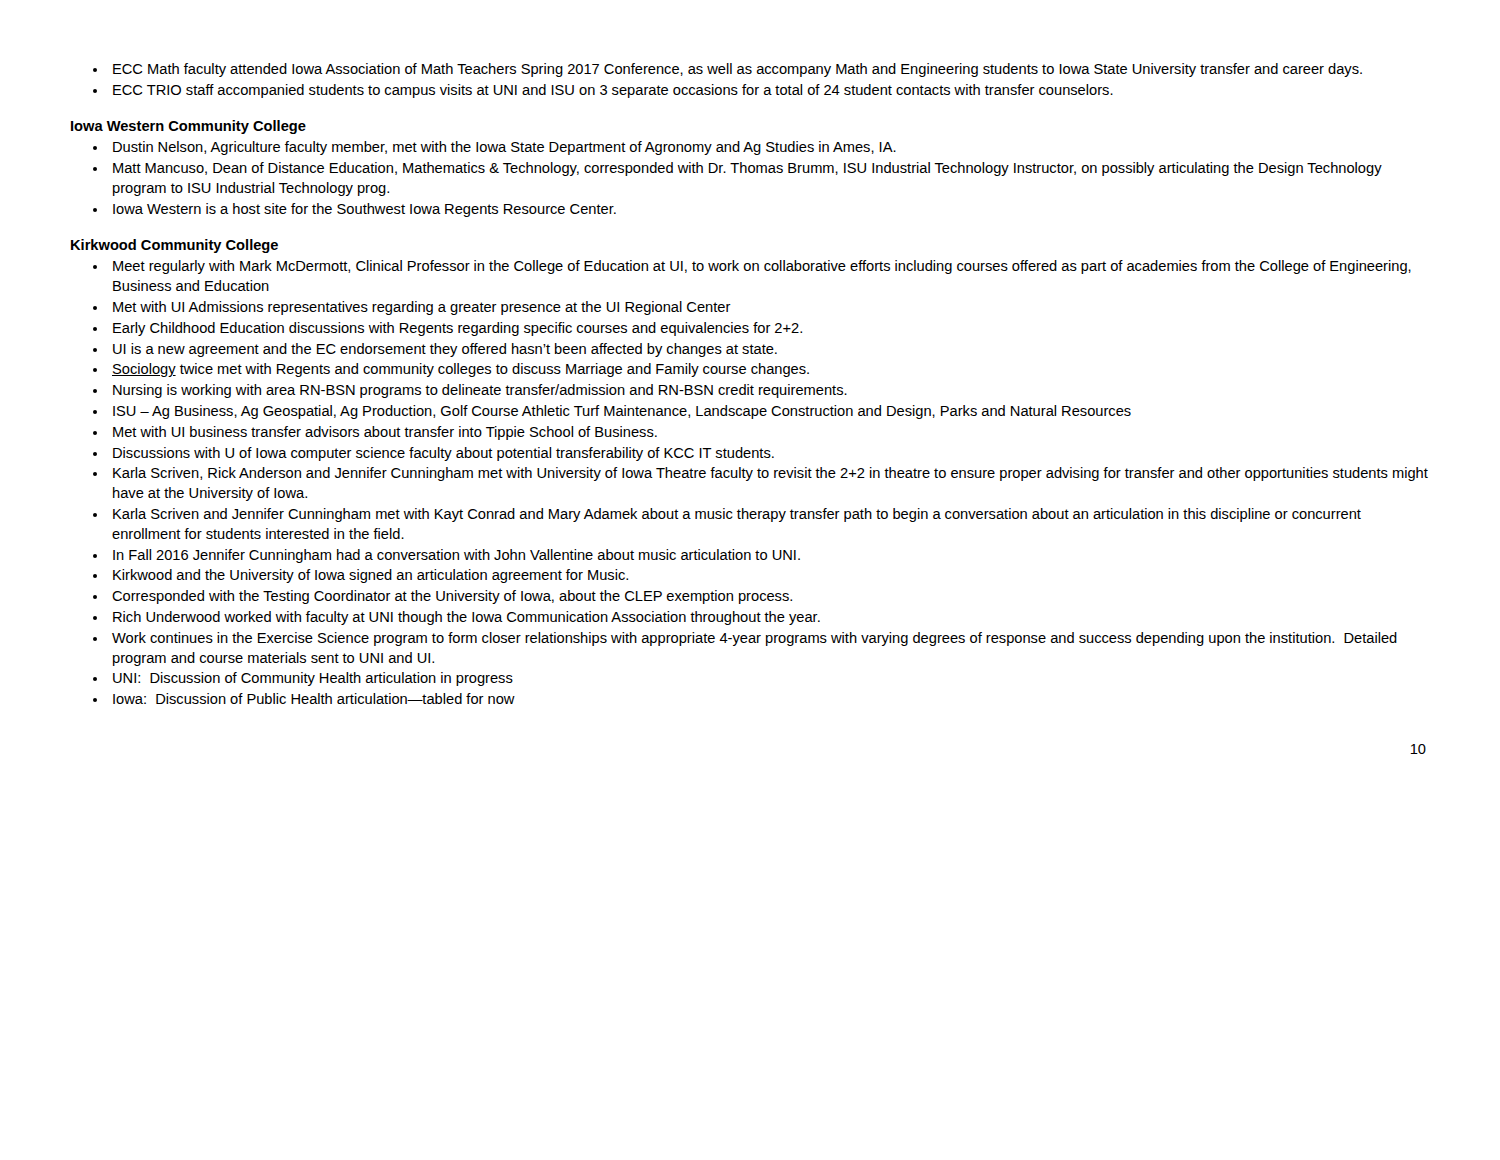ECC Math faculty attended Iowa Association of Math Teachers Spring 2017 Conference, as well as accompany Math and Engineering students to Iowa State University transfer and career days.
ECC TRIO staff accompanied students to campus visits at UNI and ISU on 3 separate occasions for a total of 24 student contacts with transfer counselors.
Iowa Western Community College
Dustin Nelson, Agriculture faculty member, met with the Iowa State Department of Agronomy and Ag Studies in Ames, IA.
Matt Mancuso, Dean of Distance Education, Mathematics & Technology, corresponded with Dr. Thomas Brumm, ISU Industrial Technology Instructor, on possibly articulating the Design Technology program to ISU Industrial Technology prog.
Iowa Western is a host site for the Southwest Iowa Regents Resource Center.
Kirkwood Community College
Meet regularly with Mark McDermott, Clinical Professor in the College of Education at UI, to work on collaborative efforts including courses offered as part of academies from the College of Engineering, Business and Education
Met with UI Admissions representatives regarding a greater presence at the UI Regional Center
Early Childhood Education discussions with Regents regarding specific courses and equivalencies for 2+2.
UI is a new agreement and the EC endorsement they offered hasn’t been affected by changes at state.
Sociology twice met with Regents and community colleges to discuss Marriage and Family course changes.
Nursing is working with area RN-BSN programs to delineate transfer/admission and RN-BSN credit requirements.
ISU – Ag Business, Ag Geospatial, Ag Production, Golf Course Athletic Turf Maintenance, Landscape Construction and Design, Parks and Natural Resources
Met with UI business transfer advisors about transfer into Tippie School of Business.
Discussions with U of Iowa computer science faculty about potential transferability of KCC IT students.
Karla Scriven, Rick Anderson and Jennifer Cunningham met with University of Iowa Theatre faculty to revisit the 2+2 in theatre to ensure proper advising for transfer and other opportunities students might have at the University of Iowa.
Karla Scriven and Jennifer Cunningham met with Kayt Conrad and Mary Adamek about a music therapy transfer path to begin a conversation about an articulation in this discipline or concurrent enrollment for students interested in the field.
In Fall 2016 Jennifer Cunningham had a conversation with John Vallentine about music articulation to UNI.
Kirkwood and the University of Iowa signed an articulation agreement for Music.
Corresponded with the Testing Coordinator at the University of Iowa, about the CLEP exemption process.
Rich Underwood worked with faculty at UNI though the Iowa Communication Association throughout the year.
Work continues in the Exercise Science program to form closer relationships with appropriate 4-year programs with varying degrees of response and success depending upon the institution. Detailed program and course materials sent to UNI and UI.
UNI: Discussion of Community Health articulation in progress
Iowa: Discussion of Public Health articulation—tabled for now
10